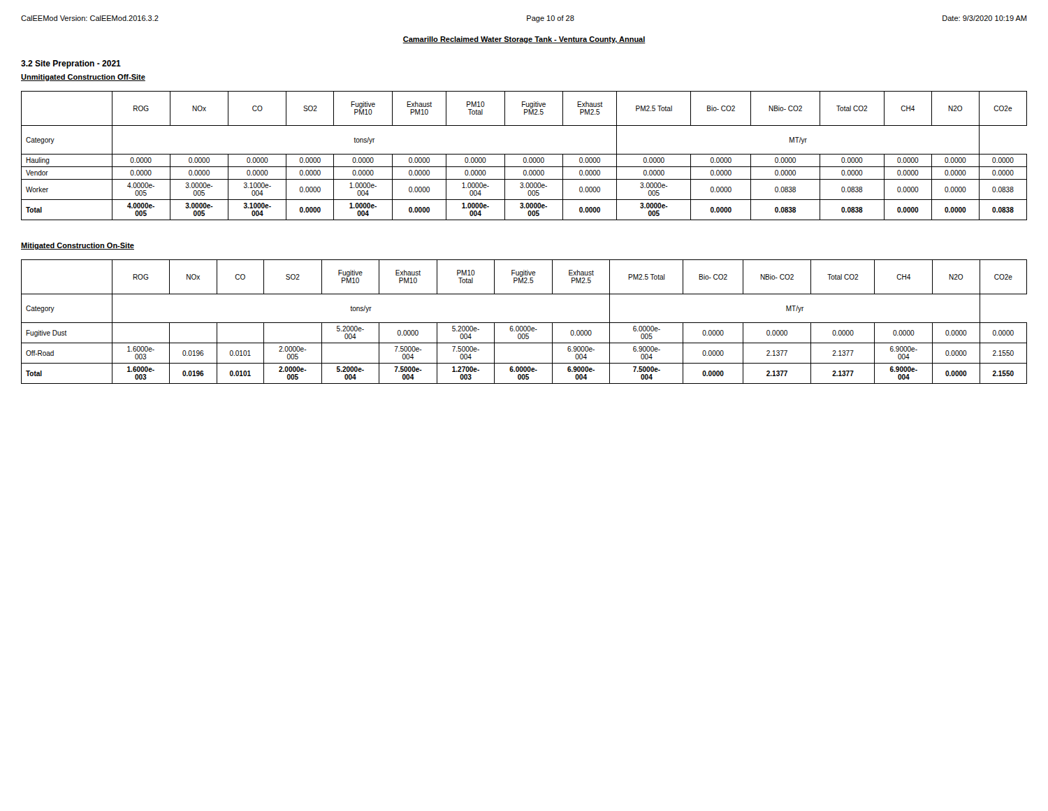CalEEMod Version: CalEEMod.2016.3.2
Page 10 of 28
Date: 9/3/2020 10:19 AM
Camarillo Reclaimed Water Storage Tank - Ventura County, Annual
3.2 Site Prepration - 2021
Unmitigated Construction Off-Site
| | ROG | NOx | CO | SO2 | Fugitive PM10 | Exhaust PM10 | PM10 Total | Fugitive PM2.5 | Exhaust PM2.5 | PM2.5 Total | Bio- CO2 | NBio- CO2 | Total CO2 | CH4 | N2O | CO2e |
| --- | --- | --- | --- | --- | --- | --- | --- | --- | --- | --- | --- | --- | --- | --- | --- | --- |
| Category | tons/yr | MT/yr |
| Hauling | 0.0000 | 0.0000 | 0.0000 | 0.0000 | 0.0000 | 0.0000 | 0.0000 | 0.0000 | 0.0000 | 0.0000 | 0.0000 | 0.0000 | 0.0000 | 0.0000 | 0.0000 | 0.0000 |
| Vendor | 0.0000 | 0.0000 | 0.0000 | 0.0000 | 0.0000 | 0.0000 | 0.0000 | 0.0000 | 0.0000 | 0.0000 | 0.0000 | 0.0000 | 0.0000 | 0.0000 | 0.0000 | 0.0000 |
| Worker | 4.0000e- 005 | 3.0000e- 005 | 3.1000e- 004 | 0.0000 | 1.0000e- 004 | 0.0000 | 1.0000e- 004 | 3.0000e- 005 | 0.0000 | 3.0000e- 005 | 0.0000 | 0.0838 | 0.0838 | 0.0000 | 0.0000 | 0.0838 |
| Total | 4.0000e- 005 | 3.0000e- 005 | 3.1000e- 004 | 0.0000 | 1.0000e- 004 | 0.0000 | 1.0000e- 004 | 3.0000e- 005 | 0.0000 | 3.0000e- 005 | 0.0000 | 0.0838 | 0.0838 | 0.0000 | 0.0000 | 0.0838 |
Mitigated Construction On-Site
| | ROG | NOx | CO | SO2 | Fugitive PM10 | Exhaust PM10 | PM10 Total | Fugitive PM2.5 | Exhaust PM2.5 | PM2.5 Total | Bio- CO2 | NBio- CO2 | Total CO2 | CH4 | N2O | CO2e |
| --- | --- | --- | --- | --- | --- | --- | --- | --- | --- | --- | --- | --- | --- | --- | --- | --- |
| Category | tons/yr | MT/yr |
| Fugitive Dust | | | | | 5.2000e- 004 | 0.0000 | 5.2000e- 004 | 6.0000e- 005 | 0.0000 | 6.0000e- 005 | 0.0000 | 0.0000 | 0.0000 | 0.0000 | 0.0000 | 0.0000 |
| Off-Road | 1.6000e- 003 | 0.0196 | 0.0101 | 2.0000e- 005 | | 7.5000e- 004 | 7.5000e- 004 | | 6.9000e- 004 | 6.9000e- 004 | 0.0000 | 2.1377 | 2.1377 | 6.9000e- 004 | 0.0000 | 2.1550 |
| Total | 1.6000e- 003 | 0.0196 | 0.0101 | 2.0000e- 005 | 5.2000e- 004 | 7.5000e- 004 | 1.2700e- 003 | 6.0000e- 005 | 6.9000e- 004 | 7.5000e- 004 | 0.0000 | 2.1377 | 2.1377 | 6.9000e- 004 | 0.0000 | 2.1550 |